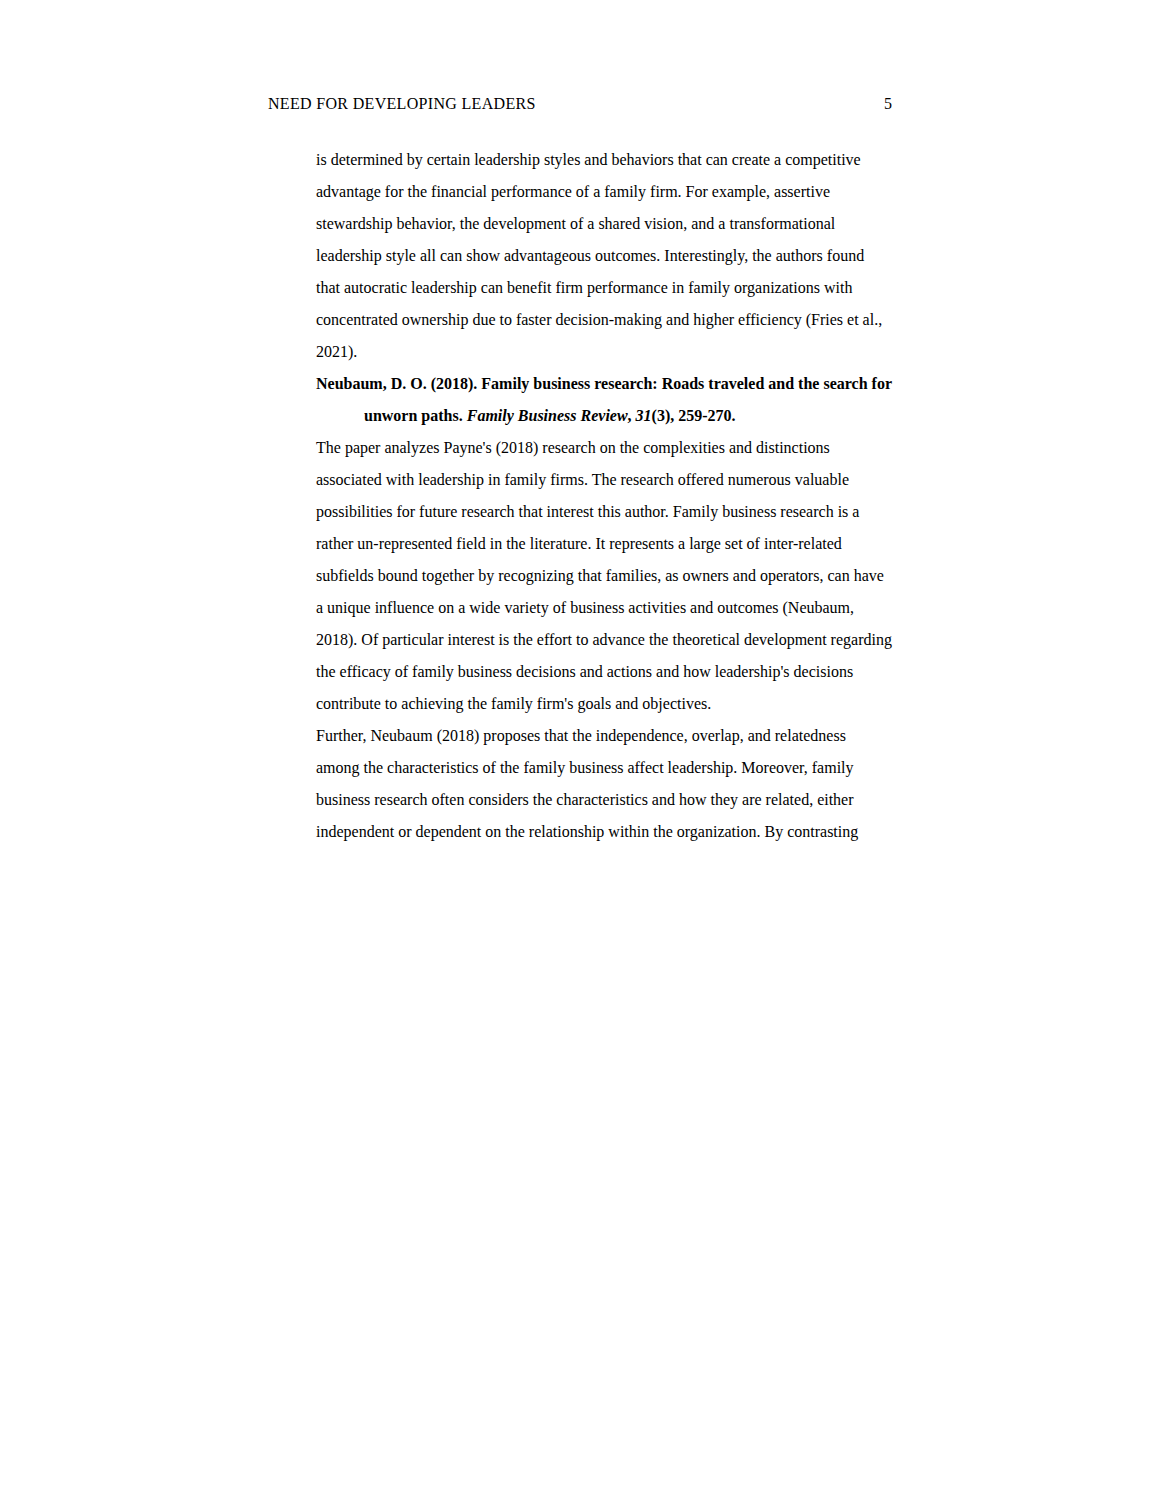Need for Developing Leaders 5
is determined by certain leadership styles and behaviors that can create a competitive advantage for the financial performance of a family firm. For example, assertive stewardship behavior, the development of a shared vision, and a transformational leadership style all can show advantageous outcomes. Interestingly, the authors found that autocratic leadership can benefit firm performance in family organizations with concentrated ownership due to faster decision-making and higher efficiency (Fries et al., 2021).
Neubaum, D. O. (2018). Family business research: Roads traveled and the search for unworn paths. Family Business Review, 31(3), 259-270.
The paper analyzes Payne's (2018) research on the complexities and distinctions associated with leadership in family firms. The research offered numerous valuable possibilities for future research that interest this author. Family business research is a rather un-represented field in the literature. It represents a large set of inter-related subfields bound together by recognizing that families, as owners and operators, can have a unique influence on a wide variety of business activities and outcomes (Neubaum, 2018). Of particular interest is the effort to advance the theoretical development regarding the efficacy of family business decisions and actions and how leadership's decisions contribute to achieving the family firm's goals and objectives.
Further, Neubaum (2018) proposes that the independence, overlap, and relatedness among the characteristics of the family business affect leadership. Moreover, family business research often considers the characteristics and how they are related, either independent or dependent on the relationship within the organization. By contrasting